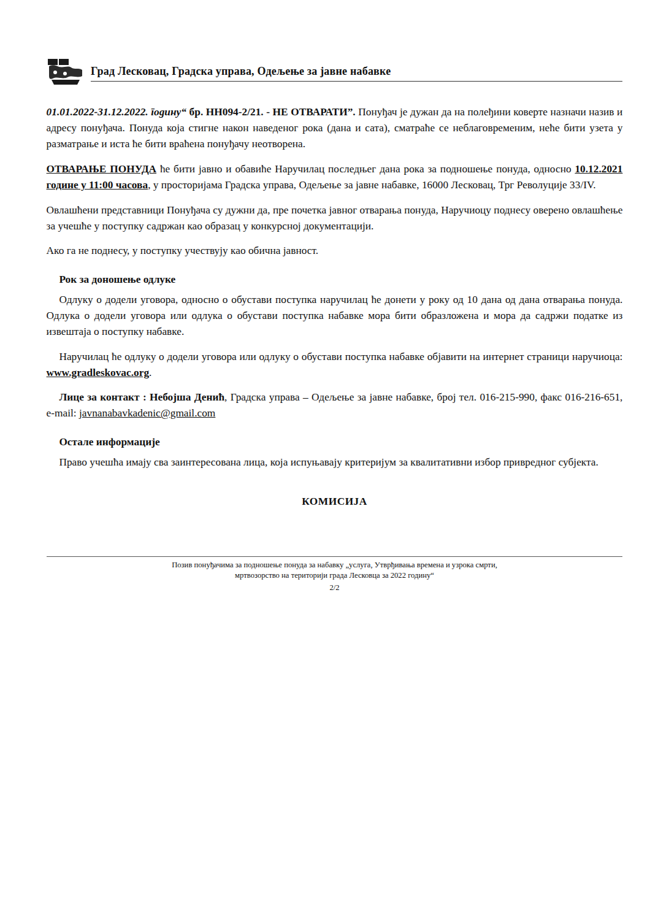Град Лесковац, Градска управа, Одељење за јавне набавке
01.01.2022-31.12.2022. годину“ бр. НН094-2/21. - НЕ ОТВАРАТИ”. Понуђач је дужан да на полеђини коверте назначи назив и адресу понуђача. Понуда која стигне након наведеног рока (дана и сата), сматраће се неблаговременим, неће бити узета у разматрање и иста ће бити враћена понуђачу неотворена.
ОТВАРАЊЕ ПОНУДА ће бити јавно и обавиће Наручилац последњег дана рока за подношење понуда, односно 10.12.2021 године у 11:00 часова, у просторијама Градска управа, Одељење за јавне набавке, 16000 Лесковац, Трг Револуције 33/IV.
Овлашћени представници Понуђача су дужни да, пре почетка јавног отварања понуда, Наручиоцу поднесу оверено овлашћење за учешће у поступку садржан као образац у конкурсној документацији.
Ако га не поднесу, у поступку учествују као обична јавност.
Рок за доношење одлуке
Одлуку о додели уговора, односно о обустави поступка наручилац ће донети у року од 10 дана од дана отварања понуда. Одлука о додели уговора или одлука о обустави поступка набавке мора бити образложена и мора да садржи податке из извештаја о поступку набавке.
Наручилац ће одлуку о додели уговора или одлуку о обустави поступка набавке објавити на интернет страници наручиоца: www.gradleskovac.org.
Лице за контакт : Небојша Денић, Градска управа – Одељење за јавне набавке, број тел. 016-215-990, факс 016-216-651, e-mail: javnanabavkadenic@gmail.com
Остале информације
Право учешћа имају сва заинтересована лица, која испуњавају критеријум за квалитативни избор привредног субјекта.
КОМИСИЈА
Позив понуђачима за подношење понуда за набавку „услуга, Утврђивања времена и узрока смрти,
мртвозорство на територији града Лесковца за 2022 годину“
2/2